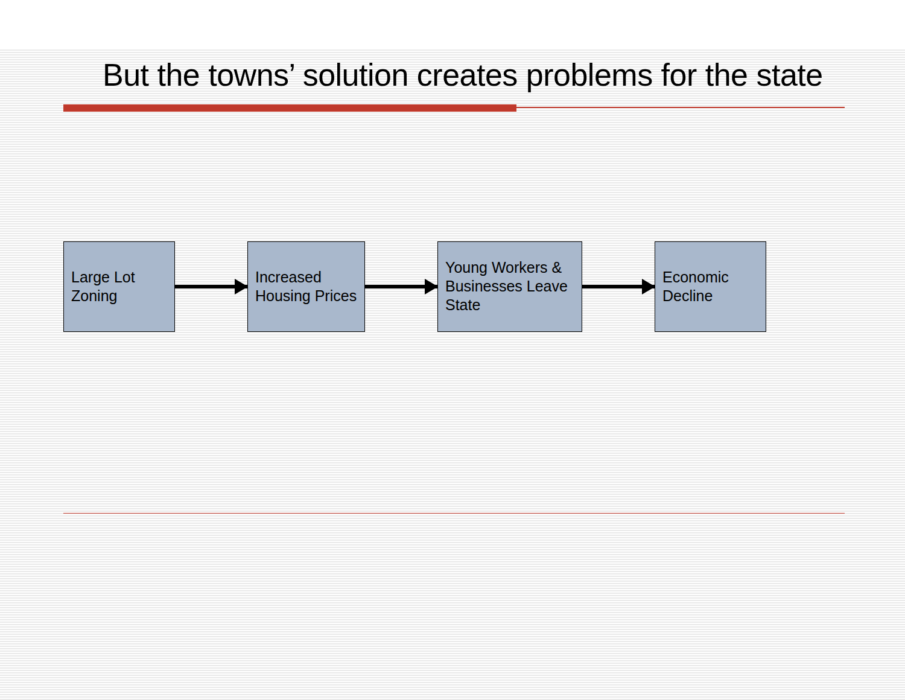But the towns’ solution creates problems for the state
Large Lot Zoning
Increased Housing Prices
Young Workers & Businesses Leave State
Economic Decline